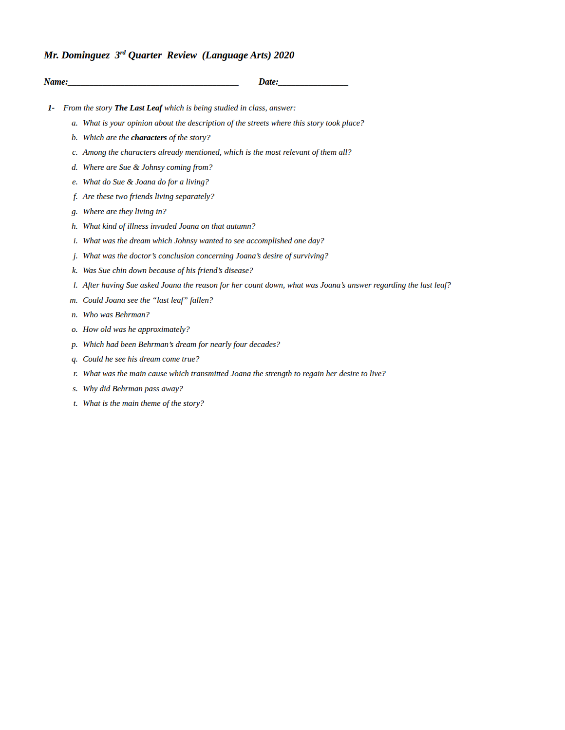Mr. Dominguez 3rd Quarter Review (Language Arts) 2020
Name:_______________________________________Date:________________
From the story The Last Leaf which is being studied in class, answer:
What is your opinion about the description of the streets where this story took place?
Which are the characters of the story?
Among the characters already mentioned, which is the most relevant of them all?
Where are Sue & Johnsy coming from?
What do Sue & Joana do for a living?
Are these two friends living separately?
Where are they living in?
What kind of illness invaded Joana on that autumn?
What was the dream which Johnsy wanted to see accomplished one day?
What was the doctor’s conclusion concerning Joana’s desire of surviving?
Was Sue chin down because of his friend’s disease?
After having Sue asked Joana the reason for her count down, what was Joana’s answer regarding the last leaf?
Could Joana see the “last leaf” fallen?
Who was Behrman?
How old was he approximately?
Which had been Behrman’s dream for nearly four decades?
Could he see his dream come true?
What was the main cause which transmitted Joana the strength to regain her desire to live?
Why did Behrman pass away?
What is the main theme of the story?